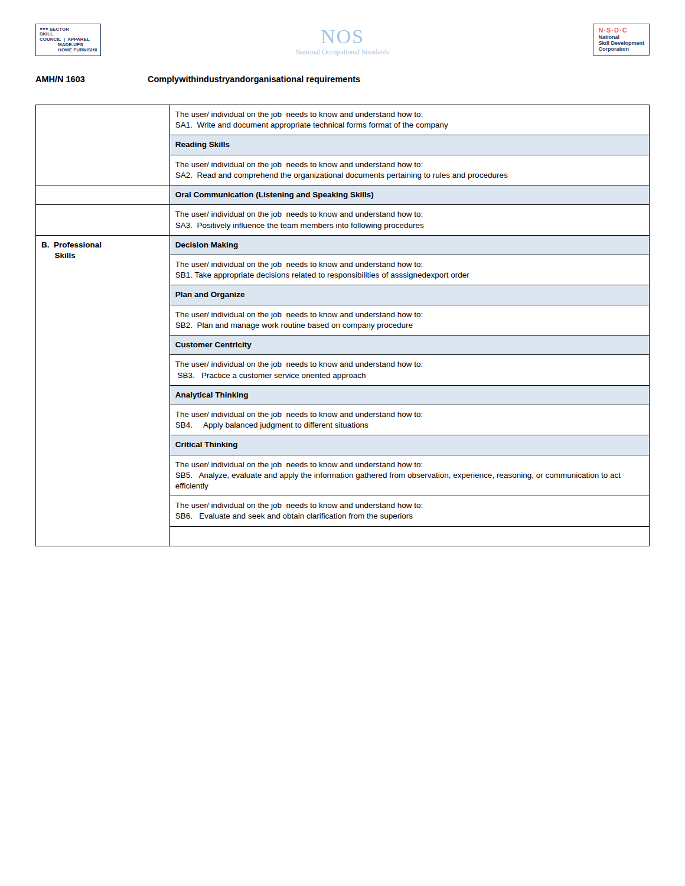●●● SECTOR
SKILL
COUNCIL | APPAREL
MADE-UPS
HOME FURNISHII
NOS
National Occupational Standards
N·S·D·C
National
Skill Development
Corporation
AMH/N 1603 Complywithindustryandorganisational requirements
| | The user/ individual on the job needs to know and understand how to: SA1. Write and document appropriate technical forms format of the company |
| Reading Skills |
| The user/ individual on the job needs to know and understand how to: SA2. Read and comprehend the organizational documents pertaining to rules and procedures |
| | Oral Communication (Listening and Speaking Skills) |
| | The user/ individual on the job needs to know and understand how to: SA3. Positively influence the team members into following procedures |
| B. Professional Skills | Decision Making |
| The user/ individual on the job needs to know and understand how to: SB1. Take appropriate decisions related to responsibilities of asssignedexport order |
| Plan and Organize |
| The user/ individual on the job needs to know and understand how to: SB2. Plan and manage work routine based on company procedure |
| Customer Centricity |
| The user/ individual on the job needs to know and understand how to: SB3. Practice a customer service oriented approach |
| Analytical Thinking |
| The user/ individual on the job needs to know and understand how to: SB4. Apply balanced judgment to different situations |
| Critical Thinking |
| The user/ individual on the job needs to know and understand how to: SB5. Analyze, evaluate and apply the information gathered from observation, experience, reasoning, or communication to act efficiently |
| The user/ individual on the job needs to know and understand how to: SB6. Evaluate and seek and obtain clarification from the superiors |